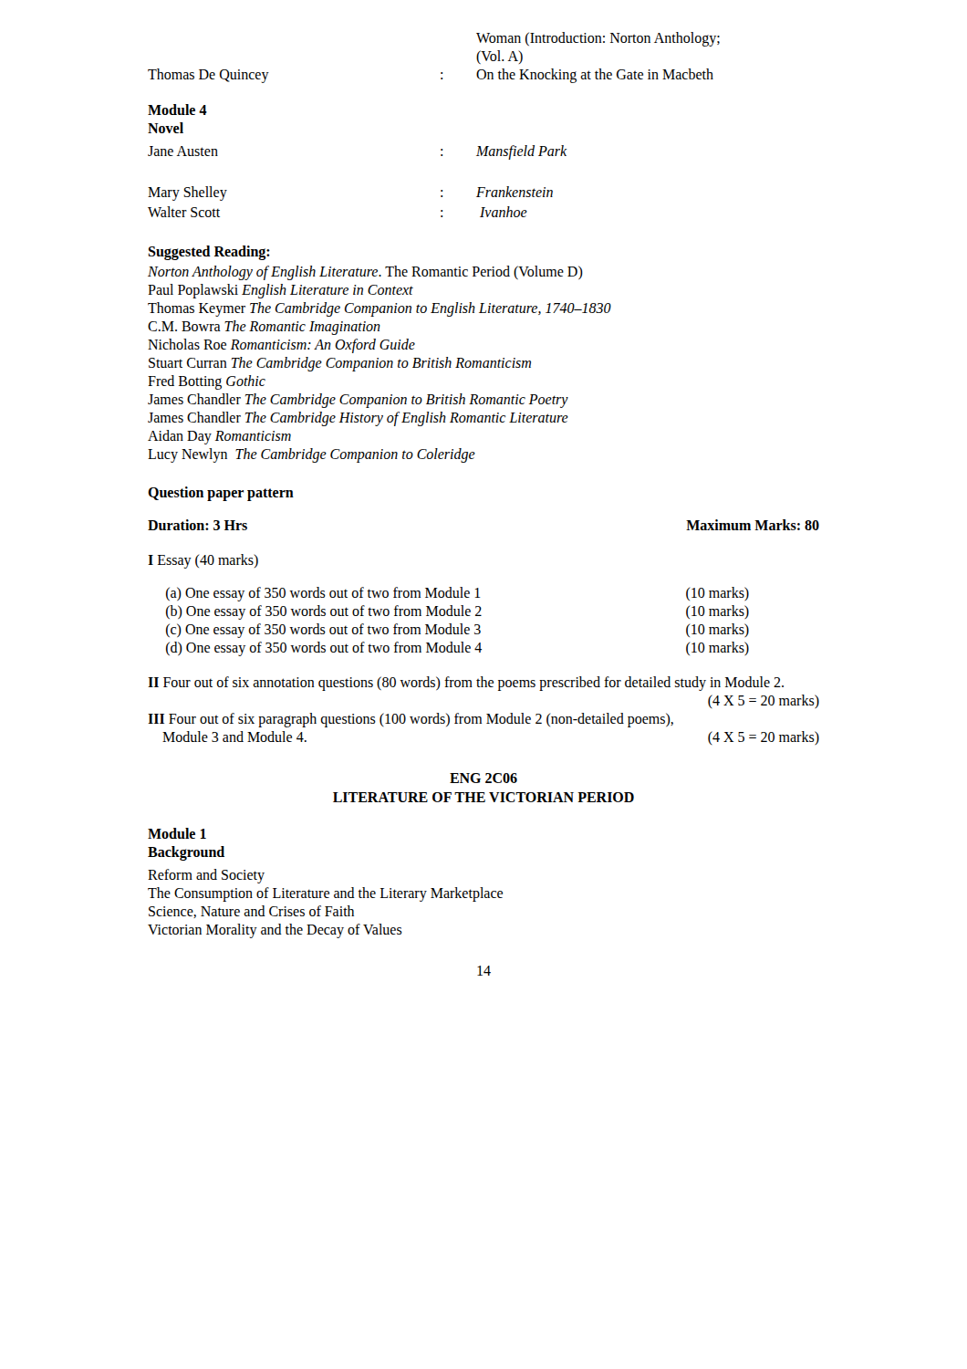Woman (Introduction: Norton Anthology;
(Vol. A)
Thomas De Quincey
:
On the Knocking at the Gate in Macbeth
Module 4
Novel
| Jane Austen | : | Mansfield Park |
| Mary Shelley | : | Frankenstein |
| Walter Scott | : | Ivanhoe |
Suggested Reading:
Norton Anthology of English Literature. The Romantic Period (Volume D)
Paul Poplawski English Literature in Context
Thomas Keymer The Cambridge Companion to English Literature, 1740–1830
C.M. Bowra The Romantic Imagination
Nicholas Roe Romanticism: An Oxford Guide
Stuart Curran The Cambridge Companion to British Romanticism
Fred Botting Gothic
James Chandler The Cambridge Companion to British Romantic Poetry
James Chandler The Cambridge History of English Romantic Literature
Aidan Day Romanticism
Lucy Newlyn The Cambridge Companion to Coleridge
Question paper pattern
Duration: 3 Hrs Maximum Marks: 80
I Essay (40 marks)
(a) One essay of 350 words out of two from Module 1(10 marks)
(b) One essay of 350 words out of two from Module 2(10 marks)
(c) One essay of 350 words out of two from Module 3(10 marks)
(d) One essay of 350 words out of two from Module 4(10 marks)
II Four out of six annotation questions (80 words) from the poems prescribed for detailed study in Module 2.(4 X 5 = 20 marks)
III Four out of six paragraph questions (100 words) from Module 2 (non-detailed poems),
Module 3 and Module 4.(4 X 5 = 20 marks)
ENG 2C06
LITERATURE OF THE VICTORIAN PERIOD
Module 1
Background
Reform and Society
The Consumption of Literature and the Literary Marketplace
Science, Nature and Crises of Faith
Victorian Morality and the Decay of Values
14